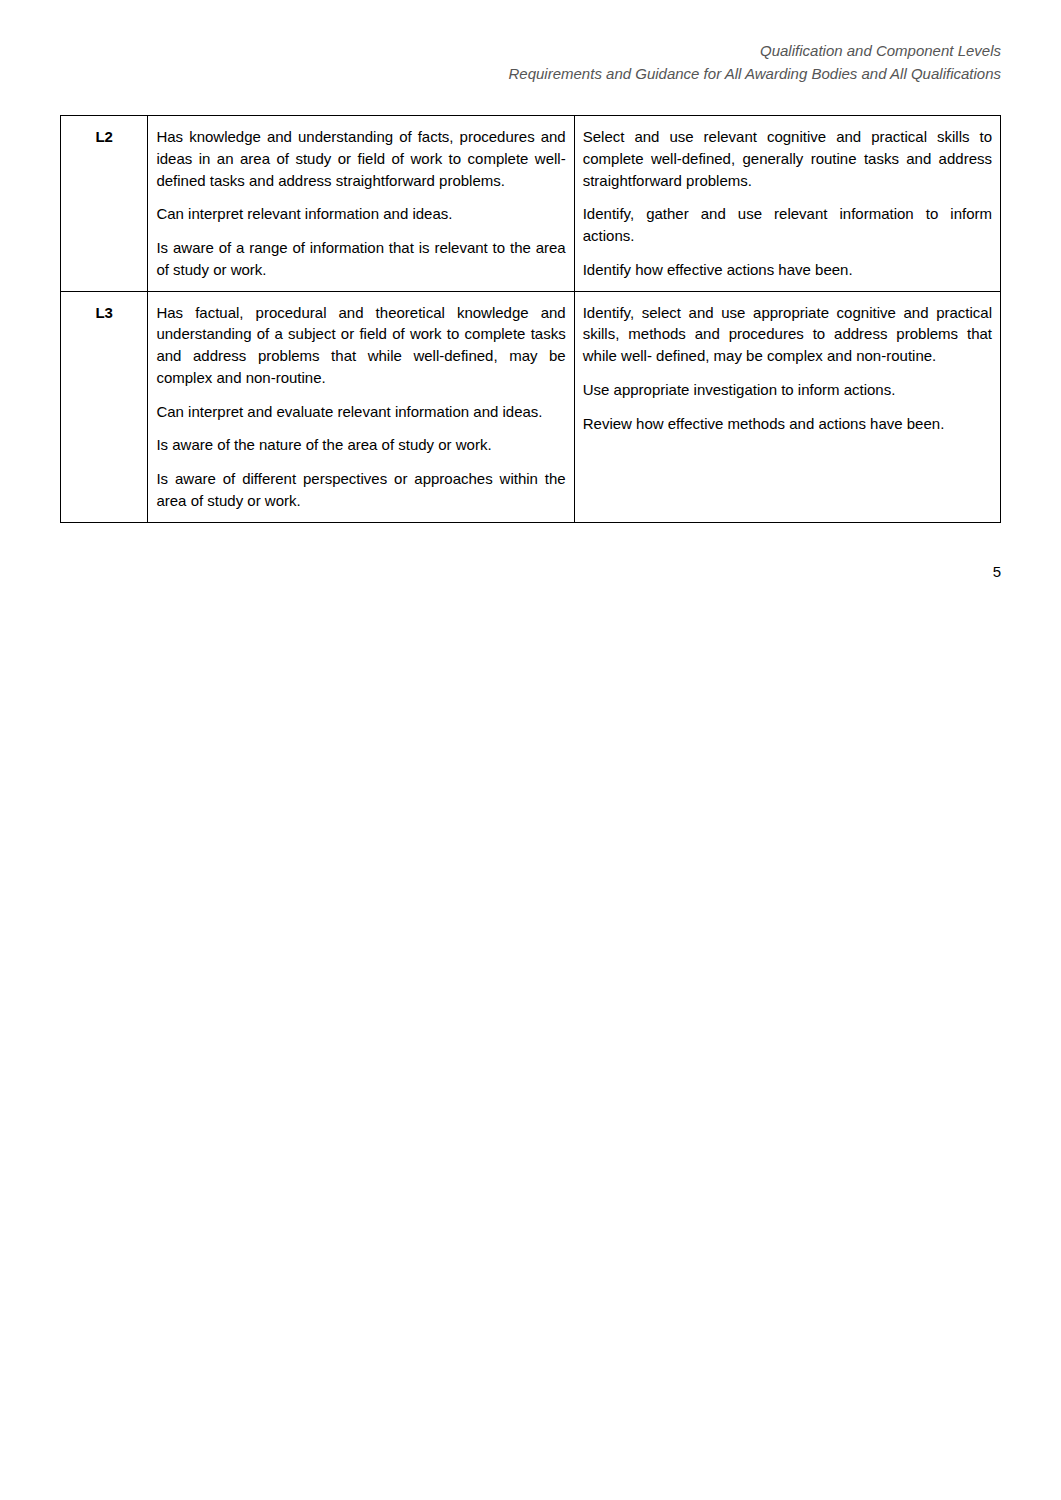Qualification and Component Levels
Requirements and Guidance for All Awarding Bodies and All Qualifications
| L2 | Has knowledge and understanding of facts, procedures and ideas in an area of study or field of work to complete well-defined tasks and address straightforward problems. Can interpret relevant information and ideas. Is aware of a range of information that is relevant to the area of study or work. | Select and use relevant cognitive and practical skills to complete well-defined, generally routine tasks and address straightforward problems. Identify, gather and use relevant information to inform actions. Identify how effective actions have been. |
| L3 | Has factual, procedural and theoretical knowledge and understanding of a subject or field of work to complete tasks and address problems that while well-defined, may be complex and non-routine. Can interpret and evaluate relevant information and ideas. Is aware of the nature of the area of study or work. Is aware of different perspectives or approaches within the area of study or work. | Identify, select and use appropriate cognitive and practical skills, methods and procedures to address problems that while well- defined, may be complex and non-routine. Use appropriate investigation to inform actions. Review how effective methods and actions have been. |
5